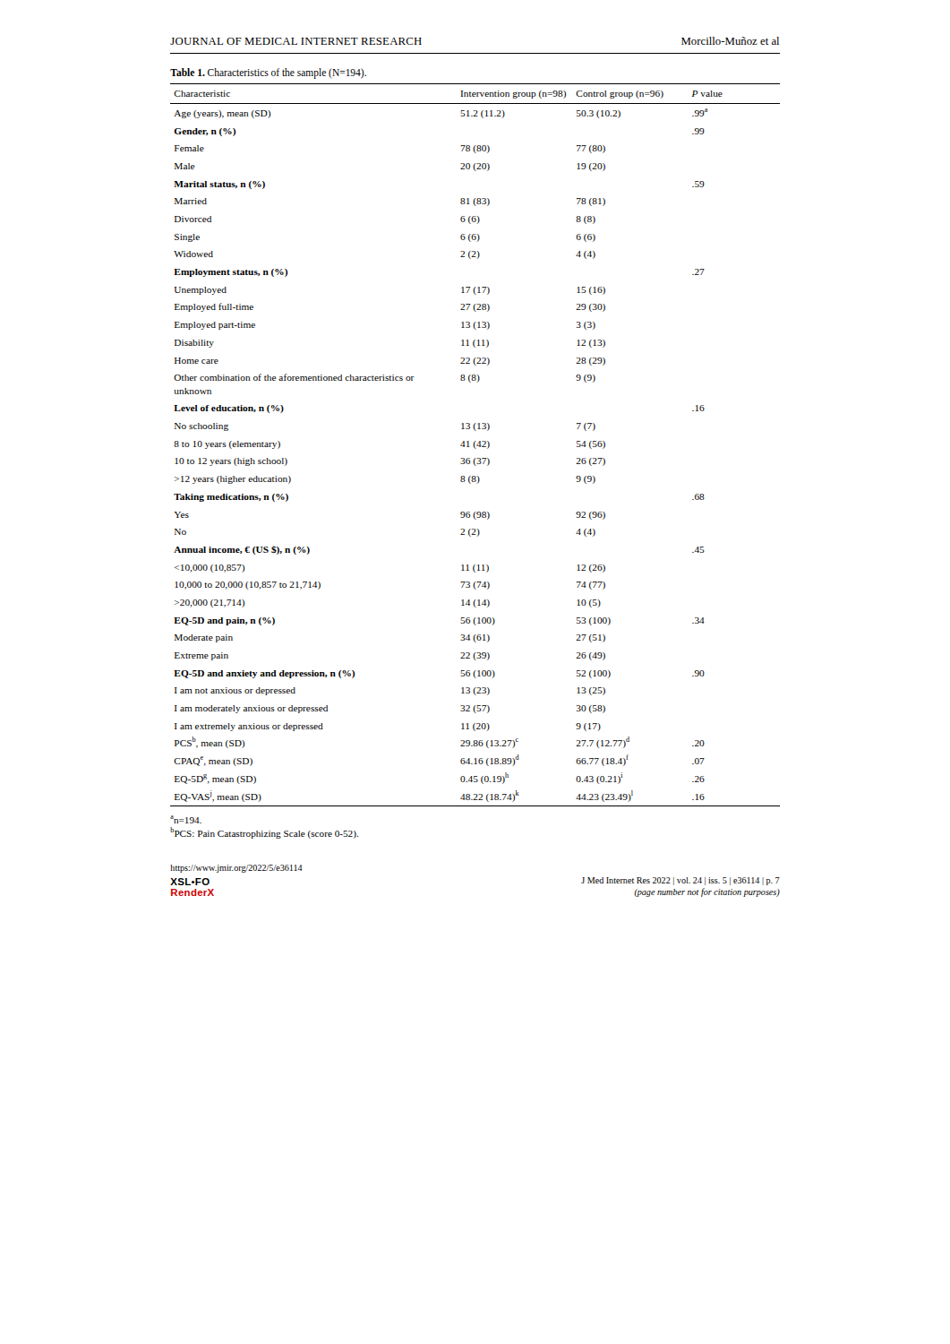JOURNAL OF MEDICAL INTERNET RESEARCH
Morcillo-Muñoz et al
Table 1. Characteristics of the sample (N=194).
| Characteristic | Intervention group (n=98) | Control group (n=96) | P value |
| --- | --- | --- | --- |
| Age (years), mean (SD) | 51.2 (11.2) | 50.3 (10.2) | .99 a |
| Gender, n (%) | | | .99 |
| Female | 78 (80) | 77 (80) | |
| Male | 20 (20) | 19 (20) | |
| Marital status, n (%) | | | .59 |
| Married | 81 (83) | 78 (81) | |
| Divorced | 6 (6) | 8 (8) | |
| Single | 6 (6) | 6 (6) | |
| Widowed | 2 (2) | 4 (4) | |
| Employment status, n (%) | | | .27 |
| Unemployed | 17 (17) | 15 (16) | |
| Employed full-time | 27 (28) | 29 (30) | |
| Employed part-time | 13 (13) | 3 (3) | |
| Disability | 11 (11) | 12 (13) | |
| Home care | 22 (22) | 28 (29) | |
| Other combination of the aforementioned characteristics or unknown | 8 (8) | 9 (9) | |
| Level of education, n (%) | | | .16 |
| No schooling | 13 (13) | 7 (7) | |
| 8 to 10 years (elementary) | 41 (42) | 54 (56) | |
| 10 to 12 years (high school) | 36 (37) | 26 (27) | |
| >12 years (higher education) | 8 (8) | 9 (9) | |
| Taking medications, n (%) | | | .68 |
| Yes | 96 (98) | 92 (96) | |
| No | 2 (2) | 4 (4) | |
| Annual income, € (US $), n (%) | | | .45 |
| <10,000 (10,857) | 11 (11) | 12 (26) | |
| 10,000 to 20,000 (10,857 to 21,714) | 73 (74) | 74 (77) | |
| >20,000 (21,714) | 14 (14) | 10 (5) | |
| EQ-5D and pain, n (%) | 56 (100) | 53 (100) | .34 |
| Moderate pain | 34 (61) | 27 (51) | |
| Extreme pain | 22 (39) | 26 (49) | |
| EQ-5D and anxiety and depression, n (%) | 56 (100) | 52 (100) | .90 |
| I am not anxious or depressed | 13 (23) | 13 (25) | |
| I am moderately anxious or depressed | 32 (57) | 30 (58) | |
| I am extremely anxious or depressed | 11 (20) | 9 (17) | |
| PCS b , mean (SD) | 29.86 (13.27) c | 27.7 (12.77) d | .20 |
| CPAQ e , mean (SD) | 64.16 (18.89) d | 66.77 (18.4) f | .07 |
| EQ-5D g , mean (SD) | 0.45 (0.19) h | 0.43 (0.21) i | .26 |
| EQ-VAS j , mean (SD) | 48.22 (18.74) k | 44.23 (23.49) l | .16 |
an=194.
bPCS: Pain Catastrophizing Scale (score 0-52).
https://www.jmir.org/2022/5/e36114
XSL•FO
RenderX
J Med Internet Res 2022 | vol. 24 | iss. 5 | e36114 | p. 7
(page number not for citation purposes)